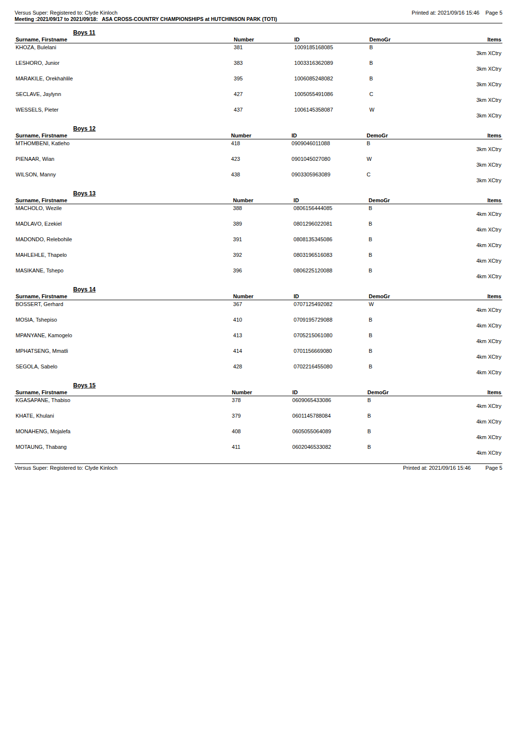Versus Super: Registered to: Clyde Kinloch Printed at: 2021/09/16 15:46 Page 5
Meeting :2021/09/17 to 2021/09/18: ASA CROSS-COUNTRY CHAMPIONSHIPS at HUTCHINSON PARK (TOTI)
Boys 11
| Surname, Firstname | Number | ID | DemoGr | Items |
| --- | --- | --- | --- | --- |
| KHOZA, Bulelani | 381 | 1009185168085 | B | |
| 3km XCtry |
| LESHORO, Junior | 383 | 1003316362089 | B | |
| 3km XCtry |
| MARAKILE, Orekhahlile | 395 | 1006085248082 | B | |
| 3km XCtry |
| SECLAVE, Jaylynn | 427 | 1005055491086 | C | |
| 3km XCtry |
| WESSELS, Pieter | 437 | 1006145358087 | W | |
| 3km XCtry |
Boys 12
| Surname, Firstname | Number | ID | DemoGr | Items |
| --- | --- | --- | --- | --- |
| MTHOMBENI, Katleho | 418 | 0909046011088 | B | |
| 3km XCtry |
| PIENAAR, Wian | 423 | 0901045027080 | W | |
| 3km XCtry |
| WILSON, Manny | 438 | 0903305963089 | C | |
| 3km XCtry |
Boys 13
| Surname, Firstname | Number | ID | DemoGr | Items |
| --- | --- | --- | --- | --- |
| MACHOLO, Wezile | 388 | 0806156444085 | B | |
| 4km XCtry |
| MADLAVO, Ezekiel | 389 | 0801296022081 | B | |
| 4km XCtry |
| MADONDO, Relebohile | 391 | 0808135345086 | B | |
| 4km XCtry |
| MAHLEHLE, Thapelo | 392 | 0803196516083 | B | |
| 4km XCtry |
| MASIKANE, Tshepo | 396 | 0806225120088 | B | |
| 4km XCtry |
Boys 14
| Surname, Firstname | Number | ID | DemoGr | Items |
| --- | --- | --- | --- | --- |
| BOSSERT, Gerhard | 367 | 0707125492082 | W | |
| 4km XCtry |
| MOSIA, Tshepiso | 410 | 0709195729088 | B | |
| 4km XCtry |
| MPANYANE, Kamogelo | 413 | 0705215061080 | B | |
| 4km XCtry |
| MPHATSENG, Mmatli | 414 | 0701156669080 | B | |
| 4km XCtry |
| SEGOLA, Sabelo | 428 | 0702216455080 | B | |
| 4km XCtry |
Boys 15
| Surname, Firstname | Number | ID | DemoGr | Items |
| --- | --- | --- | --- | --- |
| KGASAPANE, Thabiso | 378 | 0609065433086 | B | |
| 4km XCtry |
| KHATE, Khulani | 379 | 0601145788084 | B | |
| 4km XCtry |
| MONAHENG, Mojalefa | 408 | 0605055064089 | B | |
| 4km XCtry |
| MOTAUNG, Thabang | 411 | 0602046533082 | B | |
| 4km XCtry |
Versus Super: Registered to: Clyde Kinloch Printed at: 2021/09/16 15:46 Page 5